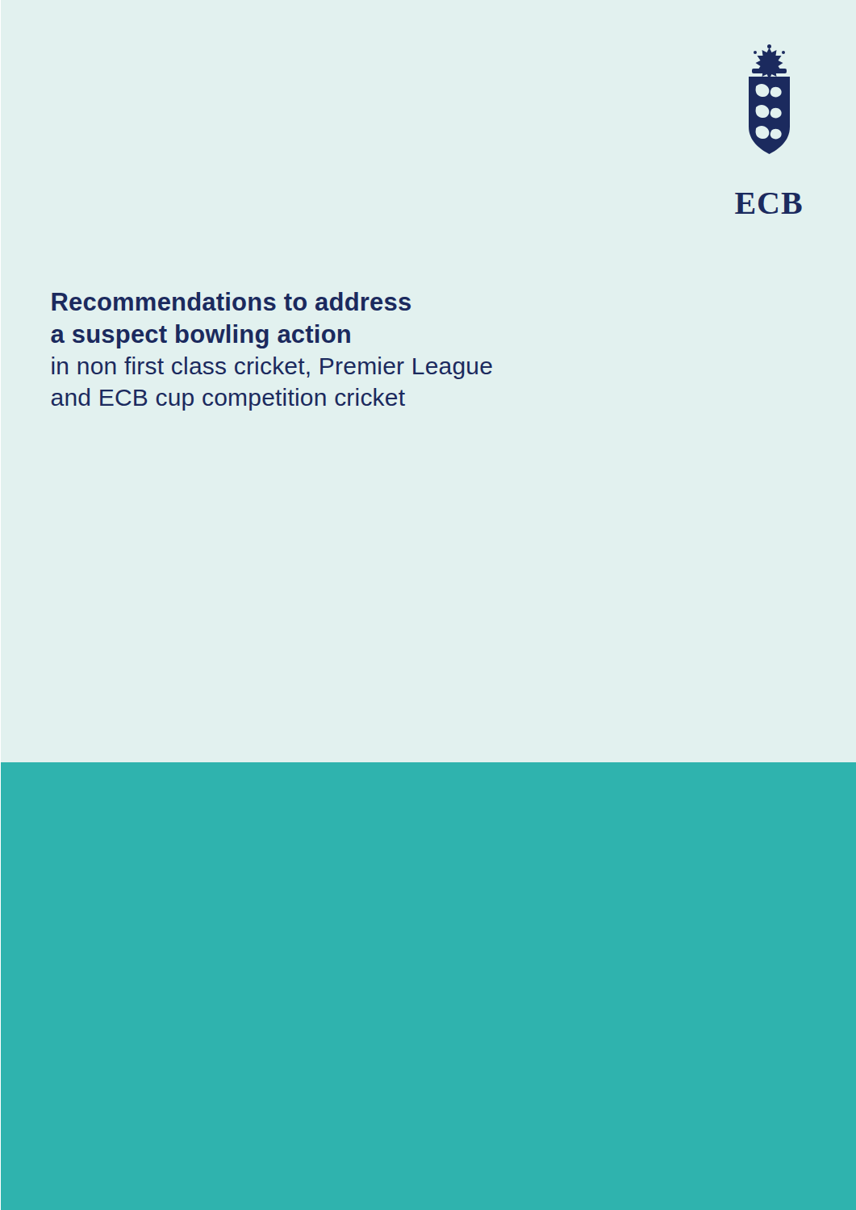ECB
Recommendations to address
a suspect bowling action
in non first class cricket, Premier League
and ECB cup competition cricket